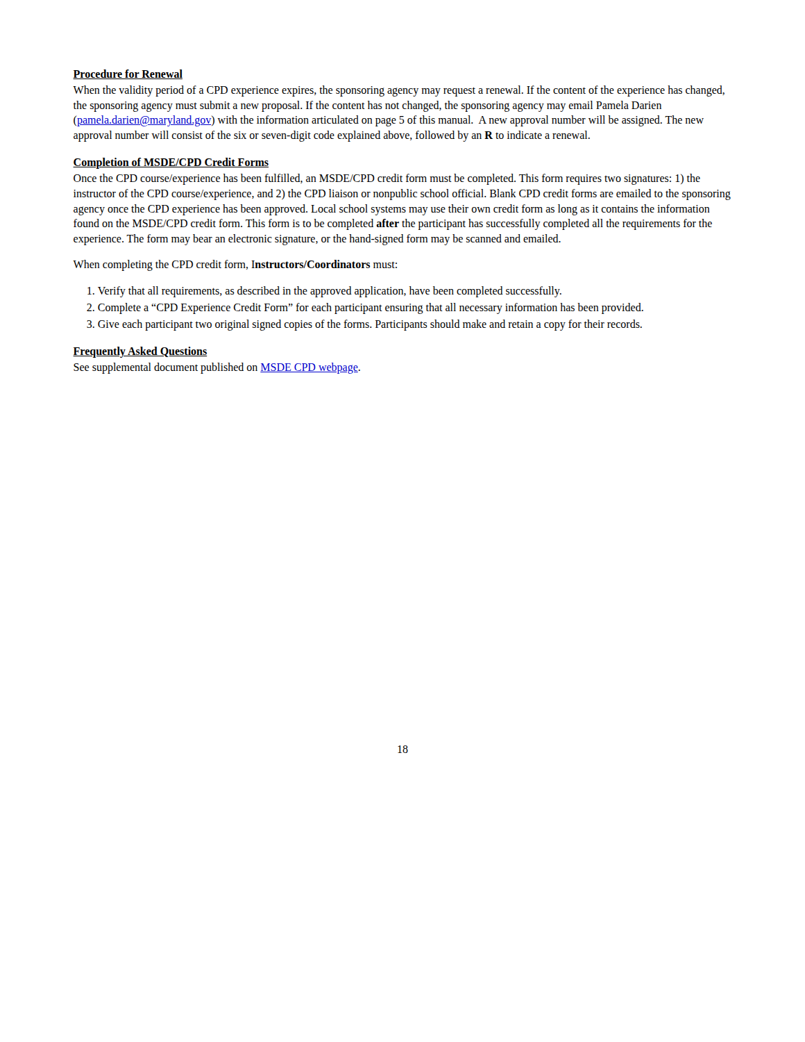Procedure for Renewal
When the validity period of a CPD experience expires, the sponsoring agency may request a renewal. If the content of the experience has changed, the sponsoring agency must submit a new proposal. If the content has not changed, the sponsoring agency may email Pamela Darien (pamela.darien@maryland.gov) with the information articulated on page 5 of this manual. A new approval number will be assigned. The new approval number will consist of the six or seven-digit code explained above, followed by an R to indicate a renewal.
Completion of MSDE/CPD Credit Forms
Once the CPD course/experience has been fulfilled, an MSDE/CPD credit form must be completed. This form requires two signatures: 1) the instructor of the CPD course/experience, and 2) the CPD liaison or nonpublic school official. Blank CPD credit forms are emailed to the sponsoring agency once the CPD experience has been approved. Local school systems may use their own credit form as long as it contains the information found on the MSDE/CPD credit form. This form is to be completed after the participant has successfully completed all the requirements for the experience. The form may bear an electronic signature, or the hand-signed form may be scanned and emailed.
When completing the CPD credit form, Instructors/Coordinators must:
Verify that all requirements, as described in the approved application, have been completed successfully.
Complete a “CPD Experience Credit Form” for each participant ensuring that all necessary information has been provided.
Give each participant two original signed copies of the forms. Participants should make and retain a copy for their records.
Frequently Asked Questions
See supplemental document published on MSDE CPD webpage.
18